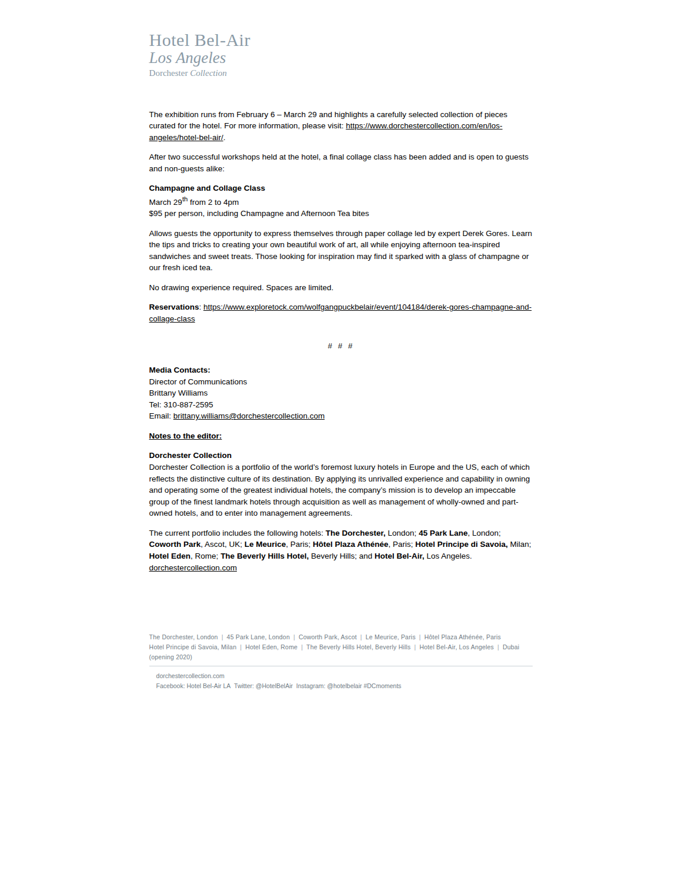Hotel Bel-Air
Los Angeles
Dorchester Collection
The exhibition runs from February 6 – March 29 and highlights a carefully selected collection of pieces curated for the hotel. For more information, please visit: https://www.dorchestercollection.com/en/los-angeles/hotel-bel-air/.
After two successful workshops held at the hotel, a final collage class has been added and is open to guests and non-guests alike:
Champagne and Collage Class
March 29th from 2 to 4pm
$95 per person, including Champagne and Afternoon Tea bites
Allows guests the opportunity to express themselves through paper collage led by expert Derek Gores. Learn the tips and tricks to creating your own beautiful work of art, all while enjoying afternoon tea-inspired sandwiches and sweet treats. Those looking for inspiration may find it sparked with a glass of champagne or our fresh iced tea.
No drawing experience required. Spaces are limited.
Reservations: https://www.exploretock.com/wolfgangpuckbelair/event/104184/derek-gores-champagne-and-collage-class
# # #
Media Contacts:
Director of Communications
Brittany Williams
Tel: 310-887-2595
Email: brittany.williams@dorchestercollection.com
Notes to the editor:
Dorchester Collection
Dorchester Collection is a portfolio of the world’s foremost luxury hotels in Europe and the US, each of which reflects the distinctive culture of its destination. By applying its unrivalled experience and capability in owning and operating some of the greatest individual hotels, the company’s mission is to develop an impeccable group of the finest landmark hotels through acquisition as well as management of wholly-owned and part-owned hotels, and to enter into management agreements.
The current portfolio includes the following hotels: The Dorchester, London; 45 Park Lane, London; Coworth Park, Ascot, UK; Le Meurice, Paris; Hôtel Plaza Athénée, Paris; Hotel Principe di Savoia, Milan; Hotel Eden, Rome; The Beverly Hills Hotel, Beverly Hills; and Hotel Bel-Air, Los Angeles. dorchestercollection.com
The Dorchester, London|45 Park Lane, London|Coworth Park, Ascot|Le Meurice, Paris|Hôtel Plaza Athénée, Paris
Hotel Principe di Savoia, Milan|Hotel Eden, Rome|The Beverly Hills Hotel, Beverly Hills|Hotel Bel-Air, Los Angeles|Dubai (opening 2020)
dorchestercollection.com
Facebook: Hotel Bel-Air LA Twitter: @HotelBelAir Instagram: @hotelbelair #DCmoments